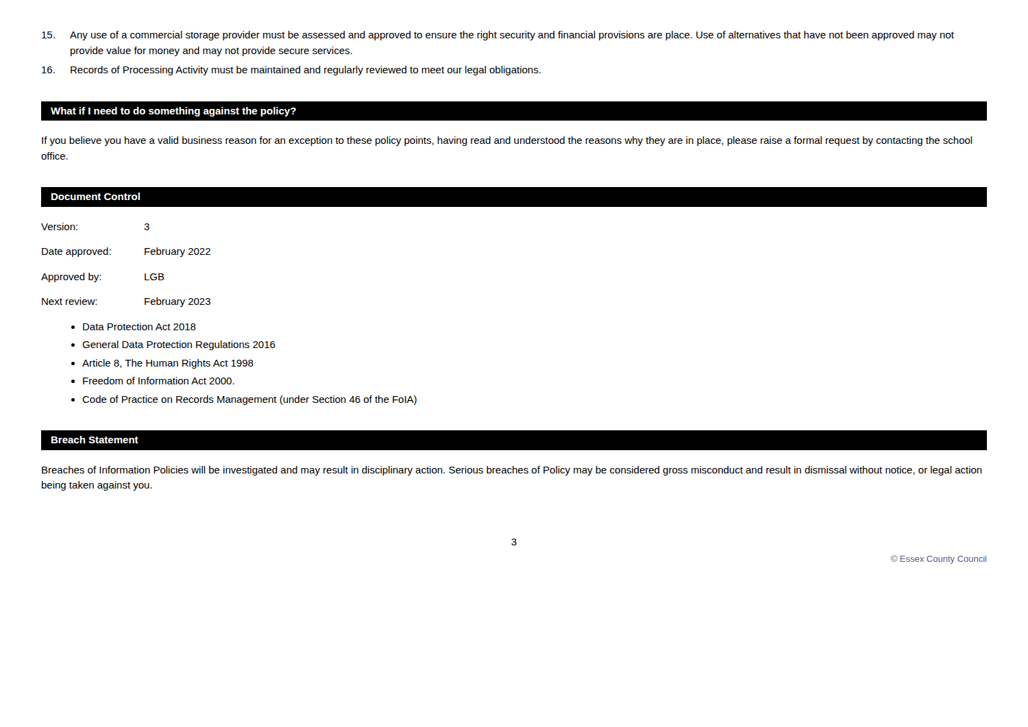15. Any use of a commercial storage provider must be assessed and approved to ensure the right security and financial provisions are place. Use of alternatives that have not been approved may not provide value for money and may not provide secure services.
16. Records of Processing Activity must be maintained and regularly reviewed to meet our legal obligations.
What if I need to do something against the policy?
If you believe you have a valid business reason for an exception to these policy points, having read and understood the reasons why they are in place, please raise a formal request by contacting the school office.
Document Control
Version: 3
Date approved: February 2022
Approved by: LGB
Next review: February 2023
Data Protection Act 2018
General Data Protection Regulations 2016
Article 8, The Human Rights Act 1998
Freedom of Information Act 2000.
Code of Practice on Records Management (under Section 46 of the FoIA)
Breach Statement
Breaches of Information Policies will be investigated and may result in disciplinary action. Serious breaches of Policy may be considered gross misconduct and result in dismissal without notice, or legal action being taken against you.
3
© Essex County Council